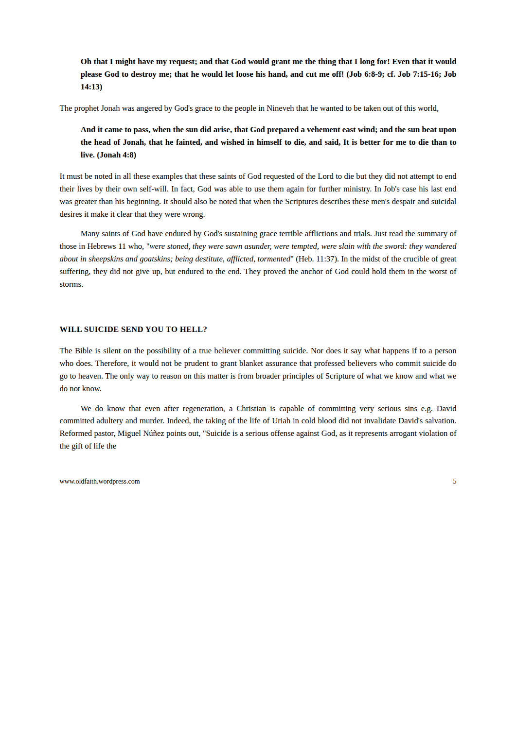Oh that I might have my request; and that God would grant me the thing that I long for! Even that it would please God to destroy me; that he would let loose his hand, and cut me off! (Job 6:8-9; cf. Job 7:15-16; Job 14:13)
The prophet Jonah was angered by God's grace to the people in Nineveh that he wanted to be taken out of this world,
And it came to pass, when the sun did arise, that God prepared a vehement east wind; and the sun beat upon the head of Jonah, that he fainted, and wished in himself to die, and said, It is better for me to die than to live. (Jonah 4:8)
It must be noted in all these examples that these saints of God requested of the Lord to die but they did not attempt to end their lives by their own self-will. In fact, God was able to use them again for further ministry. In Job's case his last end was greater than his beginning. It should also be noted that when the Scriptures describes these men's despair and suicidal desires it make it clear that they were wrong.
Many saints of God have endured by God's sustaining grace terrible afflictions and trials. Just read the summary of those in Hebrews 11 who, "were stoned, they were sawn asunder, were tempted, were slain with the sword: they wandered about in sheepskins and goatskins; being destitute, afflicted, tormented" (Heb. 11:37). In the midst of the crucible of great suffering, they did not give up, but endured to the end. They proved the anchor of God could hold them in the worst of storms.
Will Suicide Send You to Hell?
The Bible is silent on the possibility of a true believer committing suicide. Nor does it say what happens if to a person who does. Therefore, it would not be prudent to grant blanket assurance that professed believers who commit suicide do go to heaven. The only way to reason on this matter is from broader principles of Scripture of what we know and what we do not know.
We do know that even after regeneration, a Christian is capable of committing very serious sins e.g. David committed adultery and murder. Indeed, the taking of the life of Uriah in cold blood did not invalidate David's salvation. Reformed pastor, Miguel Núñez points out, "Suicide is a serious offense against God, as it represents arrogant violation of the gift of life the
www.oldfaith.wordpress.com 5